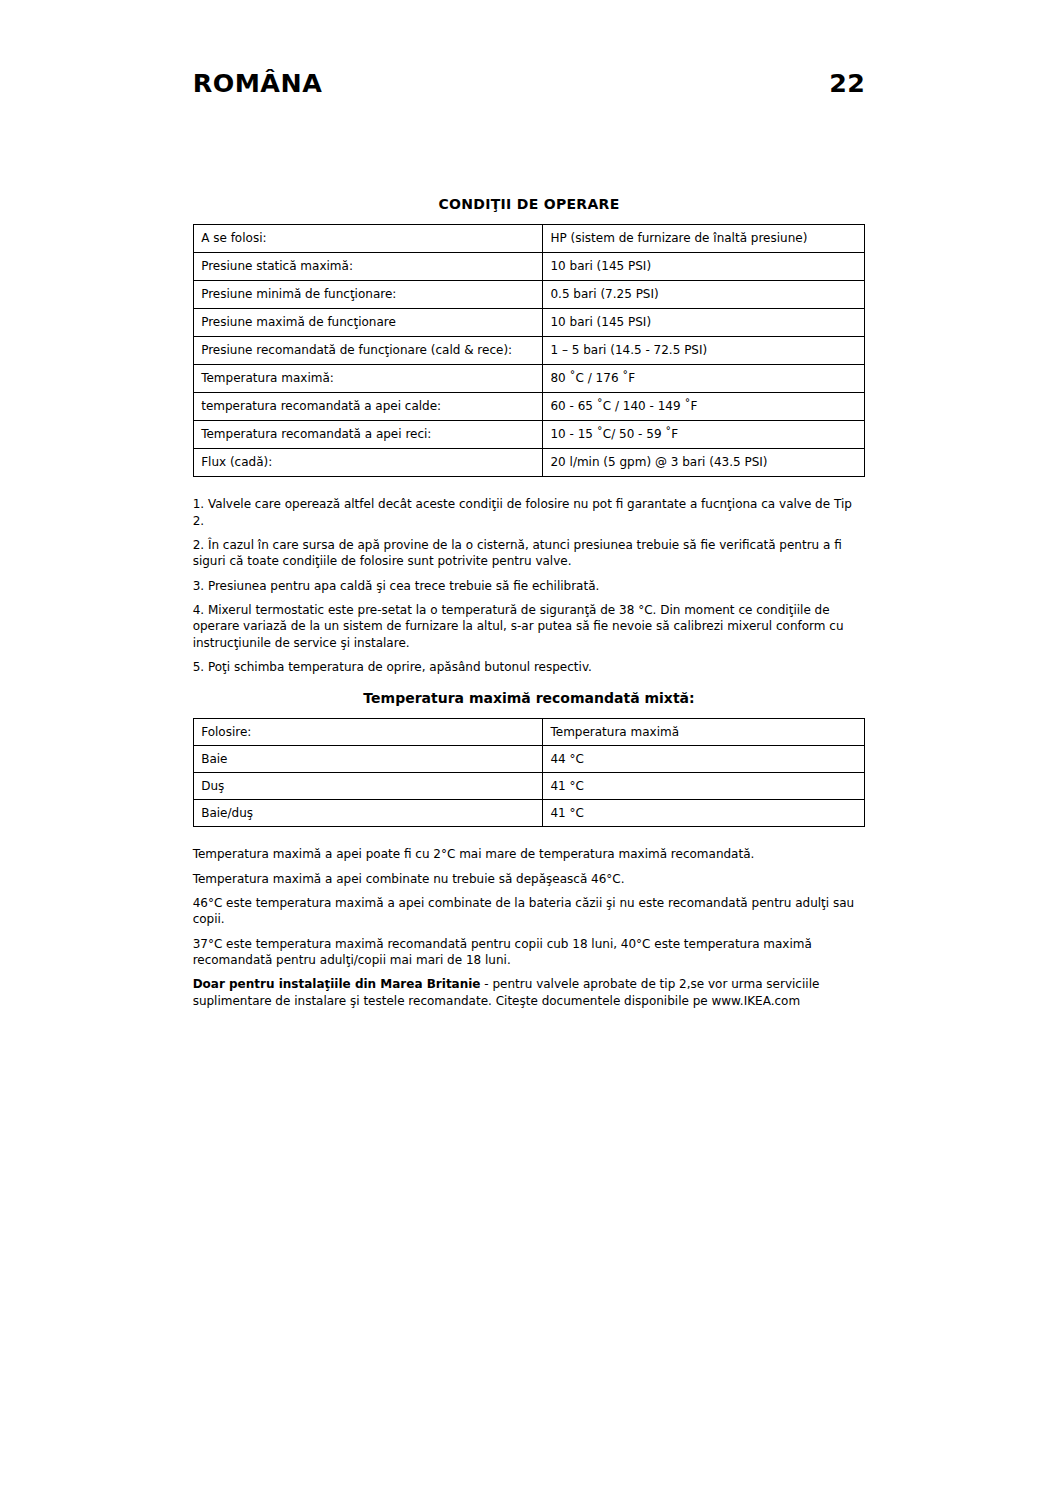ROMÂNA 22
CONDIŢII DE OPERARE
| A se folosi: | HP (sistem de furnizare de înaltă presiune) |
| Presiune statică maximă: | 10 bari (145 PSI) |
| Presiune minimă de funcţionare: | 0.5 bari (7.25 PSI) |
| Presiune maximă de funcţionare | 10 bari (145 PSI) |
| Presiune recomandată de funcţionare (cald & rece): | 1 – 5 bari (14.5 - 72.5 PSI) |
| Temperatura maximă: | 80 ˚ C / 176 ˚ F |
| temperatura recomandată a apei calde: | 60 - 65 ˚ C / 140 - 149 ˚ F |
| Temperatura recomandată a apei reci: | 10 - 15 ˚ C/ 50 - 59 ˚ F |
| Flux (cadă): | 20 l/min (5 gpm) @ 3 bari (43.5 PSI) |
1. Valvele care operează altfel decât aceste condiţii de folosire nu pot fi garantate a fucnţiona ca valve de Tip 2.
2. În cazul în care sursa de apă provine de la o cisternă, atunci presiunea trebuie să fie verificată pentru a fi siguri că toate condiţiile de folosire sunt potrivite pentru valve.
3. Presiunea pentru apa caldă şi cea trece trebuie să fie echilibrată.
4. Mixerul termostatic este pre-setat la o temperatură de siguranţă de 38 °C. Din moment ce condiţiile de operare variază de la un sistem de furnizare la altul, s-ar putea să fie nevoie să calibrezi mixerul conform cu instrucţiunile de service şi instalare.
5. Poţi schimba temperatura de oprire, apăsând butonul respectiv.
Temperatura maximă recomandată mixtă:
| Folosire: | Temperatura maximă |
| Baie | 44 °C |
| Duş | 41 °C |
| Baie/duş | 41 °C |
Temperatura maximă a apei poate fi cu 2°C mai mare de temperatura maximă recomandată.
Temperatura maximă a apei combinate nu trebuie să depăşească 46°C.
46°C este temperatura maximă a apei combinate de la bateria căzii şi nu este recomandată pentru adulţi sau copii.
37°C este temperatura maximă recomandată pentru copii cub 18 luni, 40°C este temperatura maximă recomandată pentru adulţi/copii mai mari de 18 luni.
Doar pentru instalaţiile din Marea Britanie - pentru valvele aprobate de tip 2,se vor urma serviciile suplimentare de instalare şi testele recomandate. Citeşte documentele disponibile pe www.IKEA.com